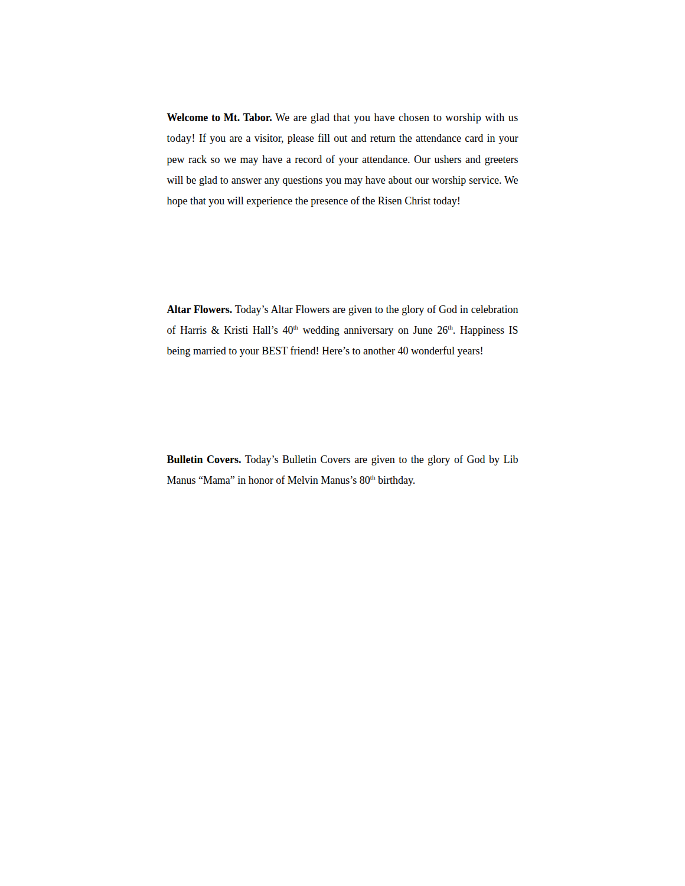Welcome to Mt. Tabor. We are glad that you have chosen to worship with us today! If you are a visitor, please fill out and return the attendance card in your pew rack so we may have a record of your attendance. Our ushers and greeters will be glad to answer any questions you may have about our worship service. We hope that you will experience the presence of the Risen Christ today!
Altar Flowers. Today’s Altar Flowers are given to the glory of God in celebration of Harris & Kristi Hall’s 40th wedding anniversary on June 26th. Happiness IS being married to your BEST friend! Here’s to another 40 wonderful years!
Bulletin Covers. Today’s Bulletin Covers are given to the glory of God by Lib Manus “Mama” in honor of Melvin Manus’s 80th birthday.